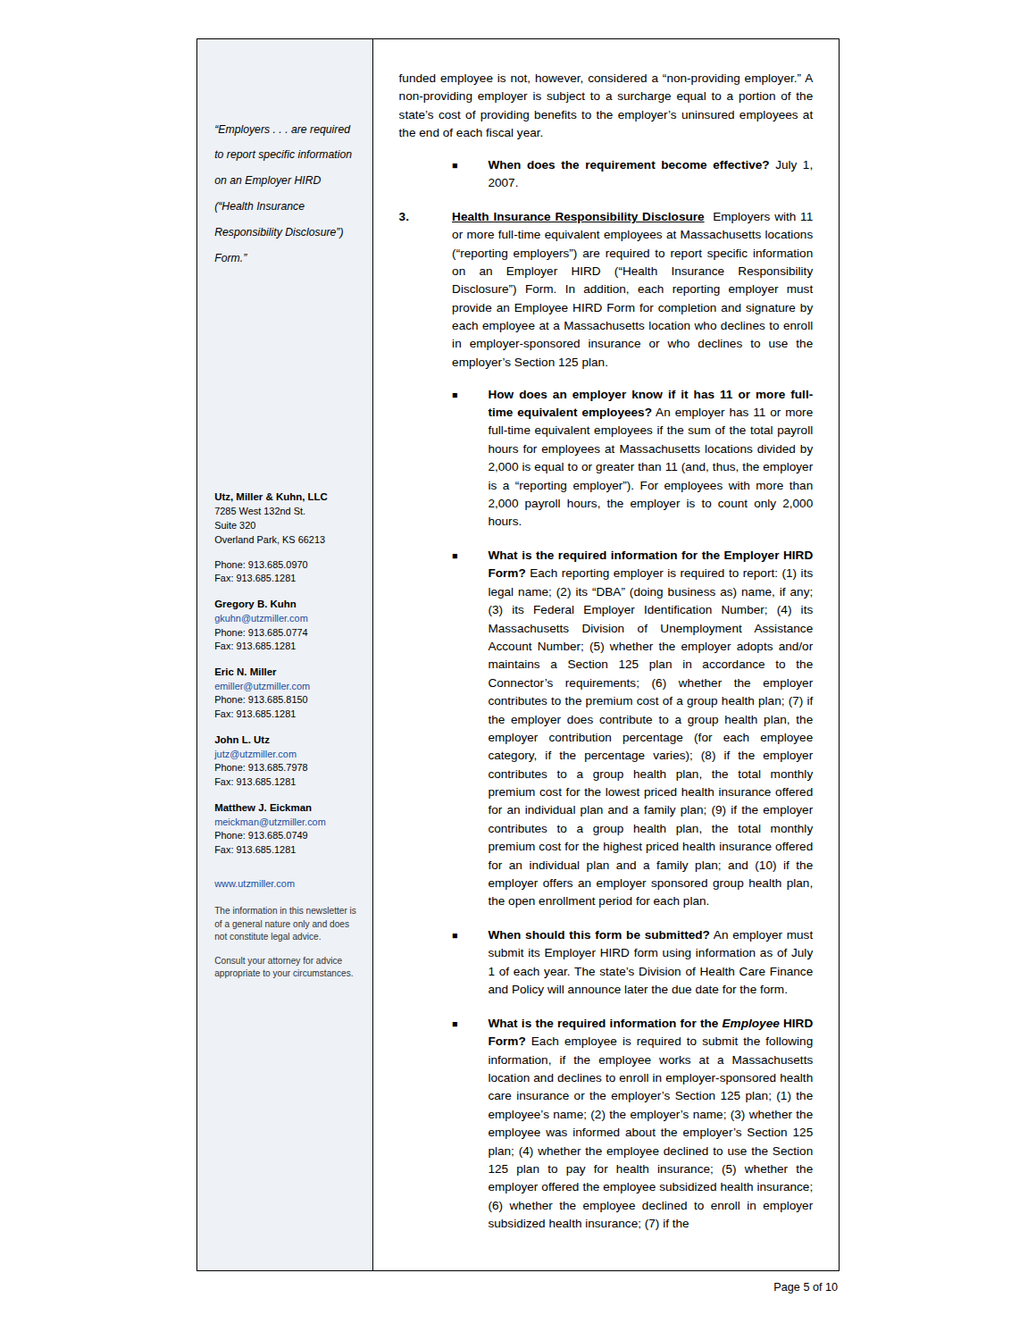“Employers . . . are required to report specific information on an Employer HIRD (“Health Insurance Responsibility Disclosure”) Form.”
Utz, Miller & Kuhn, LLC
7285 West 132nd St.
Suite 320
Overland Park, KS 66213
Phone: 913.685.0970
Fax: 913.685.1281
Gregory B. Kuhn
gkuhn@utzmiller.com
Phone: 913.685.0774
Fax: 913.685.1281
Eric N. Miller
emiller@utzmiller.com
Phone: 913.685.8150
Fax: 913.685.1281
John L. Utz
jutz@utzmiller.com
Phone: 913.685.7978
Fax: 913.685.1281
Matthew J. Eickman
meickman@utzmiller.com
Phone: 913.685.0749
Fax: 913.685.1281
www.utzmiller.com
The information in this newsletter is of a general nature only and does not constitute legal advice.
Consult your attorney for advice appropriate to your circumstances.
funded employee is not, however, considered a “non-providing employer.” A non-providing employer is subject to a surcharge equal to a portion of the state’s cost of providing benefits to the employer’s uninsured employees at the end of each fiscal year.
■
When does the requirement become effective? July 1, 2007.
3.
Health Insurance Responsibility Disclosure Employers with 11 or more full-time equivalent employees at Massachusetts locations (“reporting employers”) are required to report specific information on an Employer HIRD (“Health Insurance Responsibility Disclosure”) Form. In addition, each reporting employer must provide an Employee HIRD Form for completion and signature by each employee at a Massachusetts location who declines to enroll in employer-sponsored insurance or who declines to use the employer’s Section 125 plan.
■
How does an employer know if it has 11 or more full-time equivalent employees? An employer has 11 or more full-time equivalent employees if the sum of the total payroll hours for employees at Massachusetts locations divided by 2,000 is equal to or greater than 11 (and, thus, the employer is a “reporting employer”). For employees with more than 2,000 payroll hours, the employer is to count only 2,000 hours.
■
What is the required information for the Employer HIRD Form? Each reporting employer is required to report: (1) its legal name; (2) its “DBA” (doing business as) name, if any; (3) its Federal Employer Identification Number; (4) its Massachusetts Division of Unemployment Assistance Account Number; (5) whether the employer adopts and/or maintains a Section 125 plan in accordance to the Connector’s requirements; (6) whether the employer contributes to the premium cost of a group health plan; (7) if the employer does contribute to a group health plan, the employer contribution percentage (for each employee category, if the percentage varies); (8) if the employer contributes to a group health plan, the total monthly premium cost for the lowest priced health insurance offered for an individual plan and a family plan; (9) if the employer contributes to a group health plan, the total monthly premium cost for the highest priced health insurance offered for an individual plan and a family plan; and (10) if the employer offers an employer sponsored group health plan, the open enrollment period for each plan.
■
When should this form be submitted? An employer must submit its Employer HIRD form using information as of July 1 of each year. The state’s Division of Health Care Finance and Policy will announce later the due date for the form.
■
What is the required information for the Employee HIRD Form? Each employee is required to submit the following information, if the employee works at a Massachusetts location and declines to enroll in employer-sponsored health care insurance or the employer’s Section 125 plan; (1) the employee’s name; (2) the employer’s name; (3) whether the employee was informed about the employer’s Section 125 plan; (4) whether the employee declined to use the Section 125 plan to pay for health insurance; (5) whether the employer offered the employee subsidized health insurance; (6) whether the employee declined to enroll in employer subsidized health insurance; (7) if the
Page 5 of 10